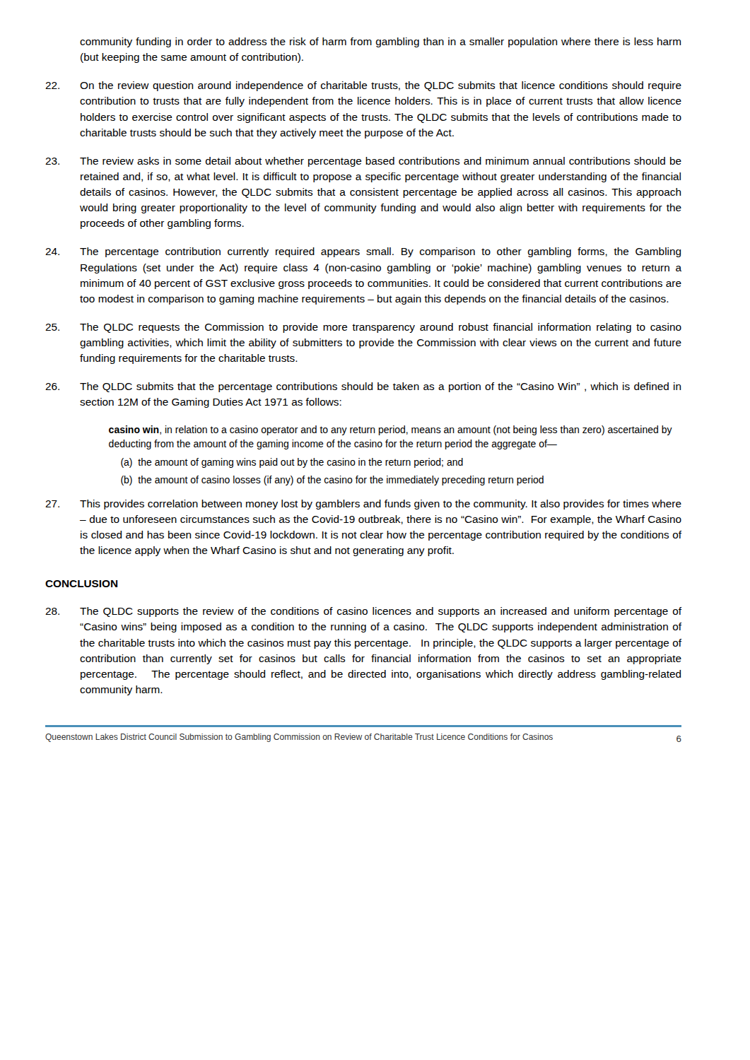community funding in order to address the risk of harm from gambling than in a smaller population where there is less harm (but keeping the same amount of contribution).
22. On the review question around independence of charitable trusts, the QLDC submits that licence conditions should require contribution to trusts that are fully independent from the licence holders. This is in place of current trusts that allow licence holders to exercise control over significant aspects of the trusts. The QLDC submits that the levels of contributions made to charitable trusts should be such that they actively meet the purpose of the Act.
23. The review asks in some detail about whether percentage based contributions and minimum annual contributions should be retained and, if so, at what level. It is difficult to propose a specific percentage without greater understanding of the financial details of casinos. However, the QLDC submits that a consistent percentage be applied across all casinos. This approach would bring greater proportionality to the level of community funding and would also align better with requirements for the proceeds of other gambling forms.
24. The percentage contribution currently required appears small. By comparison to other gambling forms, the Gambling Regulations (set under the Act) require class 4 (non-casino gambling or ‘pokie’ machine) gambling venues to return a minimum of 40 percent of GST exclusive gross proceeds to communities. It could be considered that current contributions are too modest in comparison to gaming machine requirements – but again this depends on the financial details of the casinos.
25. The QLDC requests the Commission to provide more transparency around robust financial information relating to casino gambling activities, which limit the ability of submitters to provide the Commission with clear views on the current and future funding requirements for the charitable trusts.
26. The QLDC submits that the percentage contributions should be taken as a portion of the “Casino Win” , which is defined in section 12M of the Gaming Duties Act 1971 as follows:
casino win, in relation to a casino operator and to any return period, means an amount (not being less than zero) ascertained by deducting from the amount of the gaming income of the casino for the return period the aggregate of—
(a) the amount of gaming wins paid out by the casino in the return period; and
(b) the amount of casino losses (if any) of the casino for the immediately preceding return period
27. This provides correlation between money lost by gamblers and funds given to the community. It also provides for times where – due to unforeseen circumstances such as the Covid-19 outbreak, there is no “Casino win”. For example, the Wharf Casino is closed and has been since Covid-19 lockdown. It is not clear how the percentage contribution required by the conditions of the licence apply when the Wharf Casino is shut and not generating any profit.
Conclusion
28. The QLDC supports the review of the conditions of casino licences and supports an increased and uniform percentage of “Casino wins” being imposed as a condition to the running of a casino. The QLDC supports independent administration of the charitable trusts into which the casinos must pay this percentage. In principle, the QLDC supports a larger percentage of contribution than currently set for casinos but calls for financial information from the casinos to set an appropriate percentage. The percentage should reflect, and be directed into, organisations which directly address gambling-related community harm.
Queenstown Lakes District Council Submission to Gambling Commission on Review of Charitable Trust Licence Conditions for Casinos
6